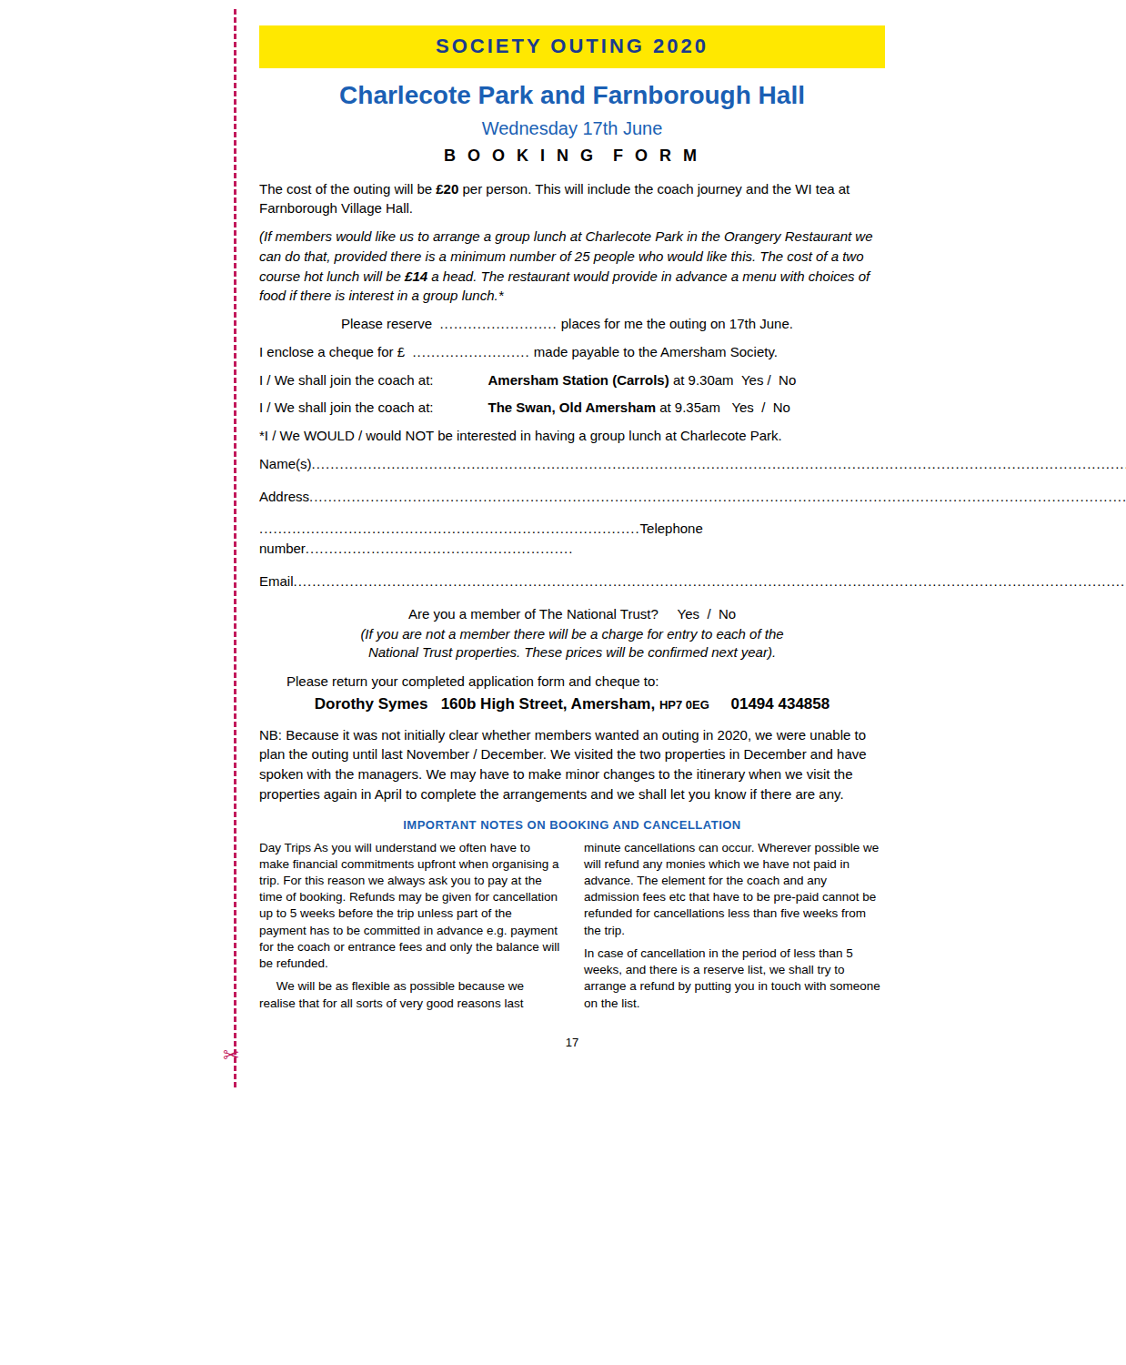✂
SOCIETY OUTING 2020
Charlecote Park and Farnborough Hall
Wednesday 17th June
B O O K I N G F O R M
The cost of the outing will be £20 per person. This will include the coach journey and the WI tea at Farnborough Village Hall.
(If members would like us to arrange a group lunch at Charlecote Park in the Orangery Restaurant we can do that, provided there is a minimum number of 25 people who would like this. The cost of a two course hot lunch will be £14 a head. The restaurant would provide in advance a menu with choices of food if there is interest in a group lunch.*
Please reserve ......................... places for me the outing on 17th June.
I enclose a cheque for £ ......................... made payable to the Amersham Society.
I / We shall join the coach at: Amersham Station (Carrols) at 9.30am Yes / No
I / We shall join the coach at: The Swan, Old Amersham at 9.35am Yes / No
*I / We WOULD / would NOT be interested in having a group lunch at Charlecote Park.
Name(s).................................................................................................................................................................................
Address..................................................................................................................................................................................
................................................................................. Telephone number.........................................................
Email.......................................................................................................................................................................................
Are you a member of The National Trust? Yes / No
(If you are not a member there will be a charge for entry to each of the
National Trust properties. These prices will be confirmed next year).
Please return your completed application form and cheque to:
Dorothy Symes 160b High Street, Amersham, HP7 0EG 01494 434858
NB: Because it was not initially clear whether members wanted an outing in 2020, we were unable to plan the outing until last November / December. We visited the two properties in December and have spoken with the managers. We may have to make minor changes to the itinerary when we visit the properties again in April to complete the arrangements and we shall let you know if there are any.
Important notes on booking and cancellation
Day Trips As you will understand we often have to make financial commitments upfront when organising a trip. For this reason we always ask you to pay at the time of booking. Refunds may be given for cancellation up to 5 weeks before the trip unless part of the payment has to be committed in advance e.g. payment for the coach or entrance fees and only the balance will be refunded.
We will be as flexible as possible because we realise that for all sorts of very good reasons last minute cancellations can occur. Wherever possible we will refund any monies which we have not paid in advance. The element for the coach and any admission fees etc that have to be pre-paid cannot be refunded for cancellations less than five weeks from the trip.
In case of cancellation in the period of less than 5 weeks, and there is a reserve list, we shall try to arrange a refund by putting you in touch with someone on the list.
17